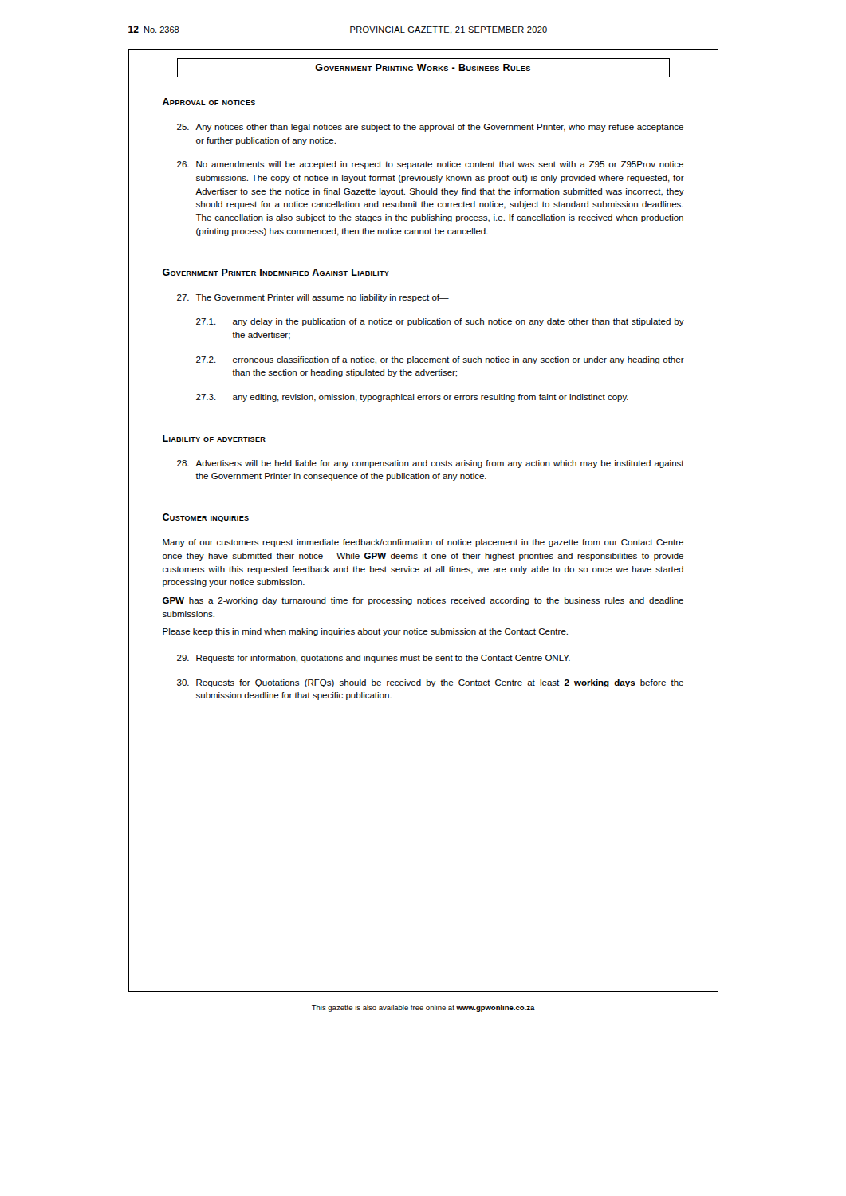12 No. 2368
PROVINCIAL GAZETTE, 21 SEPTEMBER 2020
Government Printing Works - Business Rules
Approval of notices
25.
Any notices other than legal notices are subject to the approval of the Government Printer, who may refuse acceptance or further publication of any notice.
26.
No amendments will be accepted in respect to separate notice content that was sent with a Z95 or Z95Prov notice submissions. The copy of notice in layout format (previously known as proof-out) is only provided where requested, for Advertiser to see the notice in final Gazette layout. Should they find that the information submitted was incorrect, they should request for a notice cancellation and resubmit the corrected notice, subject to standard submission deadlines. The cancellation is also subject to the stages in the publishing process, i.e. If cancellation is received when production (printing process) has commenced, then the notice cannot be cancelled.
Government Printer Indemnified Against Liability
27.
The Government Printer will assume no liability in respect of—
27.1.
any delay in the publication of a notice or publication of such notice on any date other than that stipulated by the advertiser;
27.2.
erroneous classification of a notice, or the placement of such notice in any section or under any heading other than the section or heading stipulated by the advertiser;
27.3.
any editing, revision, omission, typographical errors or errors resulting from faint or indistinct copy.
Liability of advertiser
28.
Advertisers will be held liable for any compensation and costs arising from any action which may be instituted against the Government Printer in consequence of the publication of any notice.
Customer inquiries
Many of our customers request immediate feedback/confirmation of notice placement in the gazette from our Contact Centre once they have submitted their notice – While GPW deems it one of their highest priorities and responsibilities to provide customers with this requested feedback and the best service at all times, we are only able to do so once we have started processing your notice submission.
GPW has a 2-working day turnaround time for processing notices received according to the business rules and deadline submissions.
Please keep this in mind when making inquiries about your notice submission at the Contact Centre.
29.
Requests for information, quotations and inquiries must be sent to the Contact Centre ONLY.
30.
Requests for Quotations (RFQs) should be received by the Contact Centre at least 2 working days before the submission deadline for that specific publication.
This gazette is also available free online at www.gpwonline.co.za